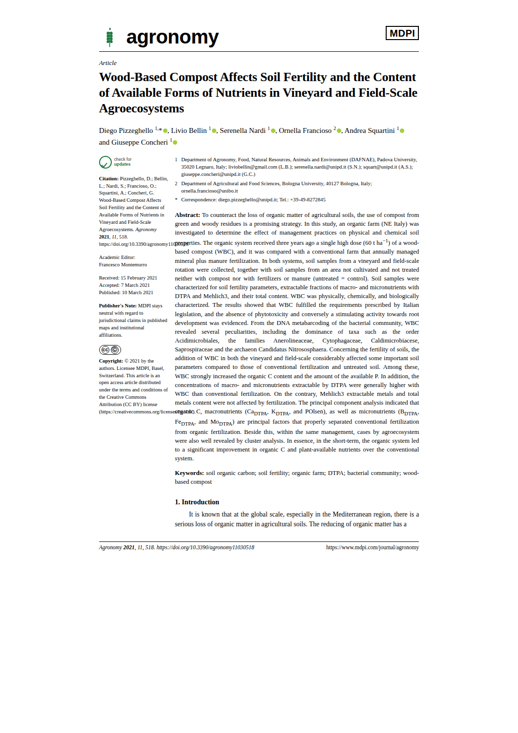agronomy
MDPI
Article
Wood-Based Compost Affects Soil Fertility and the Content of Available Forms of Nutrients in Vineyard and Field-Scale Agroecosystems
Diego Pizzeghello 1,* , Livio Bellin 1 , Serenella Nardi 1 , Ornella Francioso 2 , Andrea Squartini 1
and Giuseppe Concheri 1
check for
updates
Citation: Pizzeghello, D.; Bellin, L.; Nardi, S.; Francioso, O.; Squartini, A.; Concheri, G. Wood-Based Compost Affects Soil Fertility and the Content of Available Forms of Nutrients in Vineyard and Field-Scale Agroecosystems. Agronomy 2021, 11, 518. https://doi.org/10.3390/agronomy11030518
Academic Editor:
Francesco Montemurro
Received: 15 February 2021
Accepted: 7 March 2021
Published: 10 March 2021
Publisher's Note: MDPI stays neutral with regard to jurisdictional claims in published maps and institutional affiliations.
ccⒸ
Copyright: © 2021 by the authors. Licensee MDPI, Basel, Switzerland. This article is an open access article distributed under the terms and conditions of the Creative Commons Attribution (CC BY) license (https://creativecommons.org/licenses/by/4.0/).
1 Department of Agronomy, Food, Natural Resources, Animals and Environment (DAFNAE), Padova University, 35020 Legnaro, Italy; liviobellin@gmail.com (L.B.); serenella.nardi@unipd.it (S.N.); squart@unipd.it (A.S.); giuseppe.concheri@unipd.it (G.C.)
2 Department of Agricultural and Food Sciences, Bologna University, 40127 Bologna, Italy; ornella.francioso@unibo.it
*Correspondence: diego.pizzeghello@unipd.it; Tel.: +39-49-8272845
Abstract: To counteract the loss of organic matter of agricultural soils, the use of compost from green and woody residues is a promising strategy. In this study, an organic farm (NE Italy) was investigated to determine the effect of management practices on physical and chemical soil properties. The organic system received three years ago a single high dose (60 t ha−1) of a wood-based compost (WBC), and it was compared with a conventional farm that annually managed mineral plus manure fertilization. In both systems, soil samples from a vineyard and field-scale rotation were collected, together with soil samples from an area not cultivated and not treated neither with compost nor with fertilizers or manure (untreated = control). Soil samples were characterized for soil fertility parameters, extractable fractions of macro- and micronutrients with DTPA and Mehlich3, and their total content. WBC was physically, chemically, and biologically characterized. The results showed that WBC fulfilled the requirements prescribed by Italian legislation, and the absence of phytotoxicity and conversely a stimulating activity towards root development was evidenced. From the DNA metabarcoding of the bacterial community, WBC revealed several peculiarities, including the dominance of taxa such as the order Acidimicrobiales, the families Anerolineaceae, Cytophagaceae, Caldimicrobiacese, Saprospiraceae and the archaeon Candidatus Nitrososphaera. Concerning the fertility of soils, the addition of WBC in both the vineyard and field-scale considerably affected some important soil parameters compared to those of conventional fertilization and untreated soil. Among these, WBC strongly increased the organic C content and the amount of the available P. In addition, the concentrations of macro- and micronutrients extractable by DTPA were generally higher with WBC than conventional fertilization. On the contrary, Mehlich3 extractable metals and total metals content were not affected by fertilization. The principal component analysis indicated that organic C, macronutrients (CaDTPA, KDTPA, and POlsen), as well as micronutrients (BDTPA, FeDTPA, and MoDTPA) are principal factors that properly separated conventional fertilization from organic fertilization. Beside this, within the same management, cases by agroecosystem were also well revealed by cluster analysis. In essence, in the short-term, the organic system led to a significant improvement in organic C and plant-available nutrients over the conventional system.
Keywords: soil organic carbon; soil fertility; organic farm; DTPA; bacterial community; wood-based compost
1. Introduction
It is known that at the global scale, especially in the Mediterranean region, there is a serious loss of organic matter in agricultural soils. The reducing of organic matter has a
Agronomy 2021, 11, 518. https://doi.org/10.3390/agronomy11030518
https://www.mdpi.com/journal/agronomy